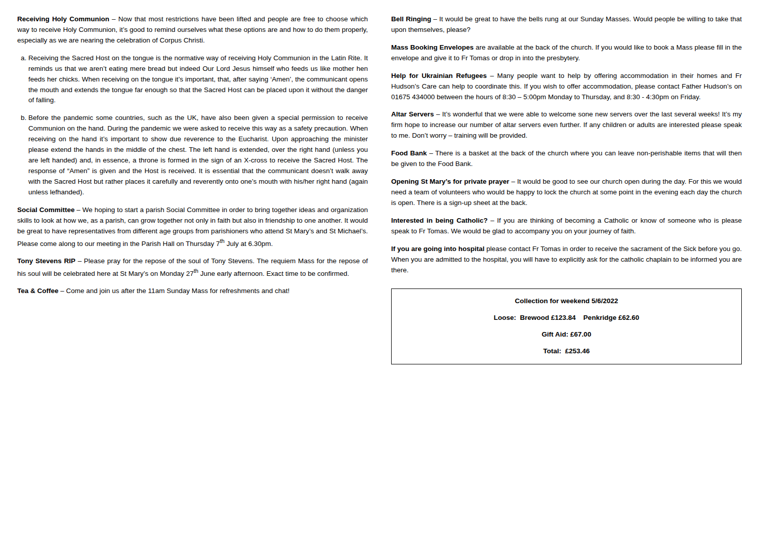Receiving Holy Communion – Now that most restrictions have been lifted and people are free to choose which way to receive Holy Communion, it’s good to remind ourselves what these options are and how to do them properly, especially as we are nearing the celebration of Corpus Christi.
Receiving the Sacred Host on the tongue is the normative way of receiving Holy Communion in the Latin Rite. It reminds us that we aren’t eating mere bread but indeed Our Lord Jesus himself who feeds us like mother hen feeds her chicks. When receiving on the tongue it’s important, that, after saying ‘Amen’, the communicant opens the mouth and extends the tongue far enough so that the Sacred Host can be placed upon it without the danger of falling.
Before the pandemic some countries, such as the UK, have also been given a special permission to receive Communion on the hand. During the pandemic we were asked to receive this way as a safety precaution. When receiving on the hand it’s important to show due reverence to the Eucharist. Upon approaching the minister please extend the hands in the middle of the chest. The left hand is extended, over the right hand (unless you are left handed) and, in essence, a throne is formed in the sign of an X-cross to receive the Sacred Host. The response of “Amen” is given and the Host is received. It is essential that the communicant doesn’t walk away with the Sacred Host but rather places it carefully and reverently onto one’s mouth with his/her right hand (again unless lefhanded).
Social Committee – We hoping to start a parish Social Committee in order to bring together ideas and organization skills to look at how we, as a parish, can grow together not only in faith but also in friendship to one another. It would be great to have representatives from different age groups from parishioners who attend St Mary’s and St Michael’s. Please come along to our meeting in the Parish Hall on Thursday 7th July at 6.30pm.
Tony Stevens RIP – Please pray for the repose of the soul of Tony Stevens. The requiem Mass for the repose of his soul will be celebrated here at St Mary’s on Monday 27th June early afternoon. Exact time to be confirmed.
Tea & Coffee – Come and join us after the 11am Sunday Mass for refreshments and chat!
Bell Ringing – It would be great to have the bells rung at our Sunday Masses. Would people be willing to take that upon themselves, please?
Mass Booking Envelopes are available at the back of the church. If you would like to book a Mass please fill in the envelope and give it to Fr Tomas or drop in into the presbytery.
Help for Ukrainian Refugees – Many people want to help by offering accommodation in their homes and Fr Hudson’s Care can help to coordinate this. If you wish to offer accommodation, please contact Father Hudson’s on 01675 434000 between the hours of 8:30 – 5:00pm Monday to Thursday, and 8:30 - 4:30pm on Friday.
Altar Servers – It’s wonderful that we were able to welcome sone new servers over the last several weeks! It’s my firm hope to increase our number of altar servers even further. If any children or adults are interested please speak to me. Don’t worry – training will be provided.
Food Bank – There is a basket at the back of the church where you can leave non-perishable items that will then be given to the Food Bank.
Opening St Mary’s for private prayer – It would be good to see our church open during the day. For this we would need a team of volunteers who would be happy to lock the church at some point in the evening each day the church is open. There is a sign-up sheet at the back.
Interested in being Catholic? – If you are thinking of becoming a Catholic or know of someone who is please speak to Fr Tomas. We would be glad to accompany you on your journey of faith.
If you are going into hospital please contact Fr Tomas in order to receive the sacrament of the Sick before you go. When you are admitted to the hospital, you will have to explicitly ask for the catholic chaplain to be informed you are there.
Collection for weekend 5/6/2022
Loose: Brewood £123.84 Penkridge £62.60
Gift Aid: £67.00
Total: £253.46